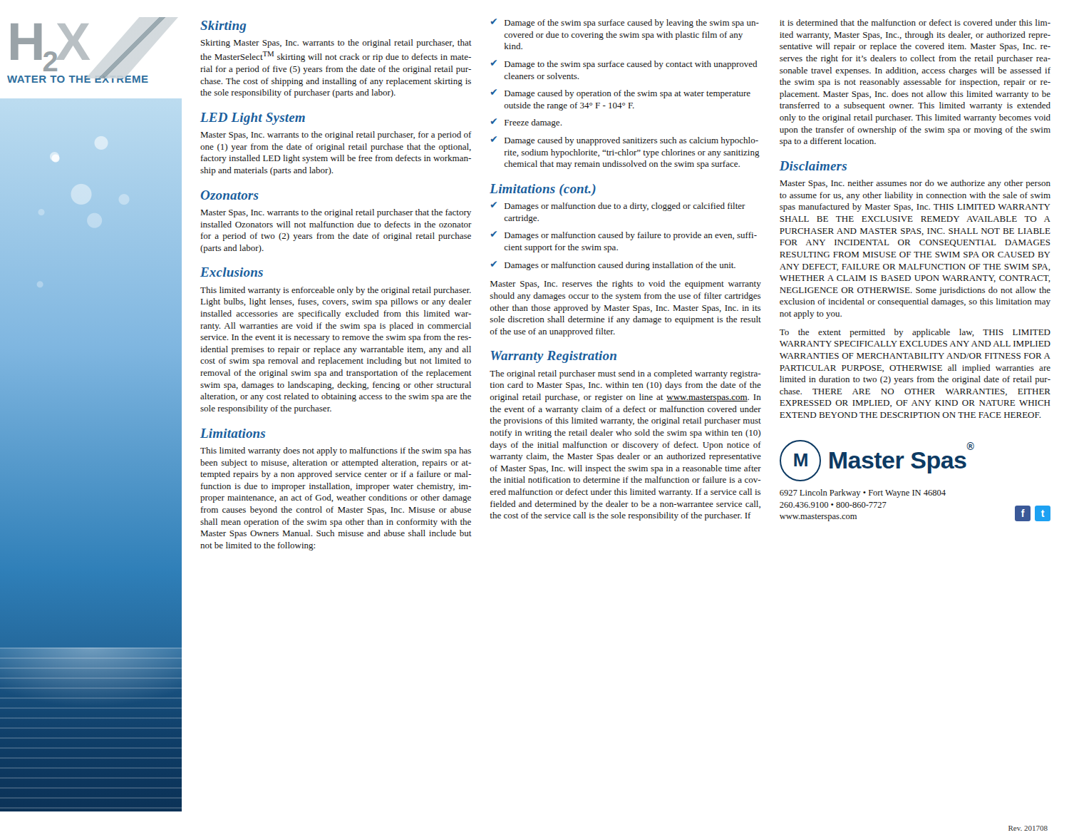H2 X WATER TO THE EXTREME
Skirting
Skirting Master Spas, Inc. warrants to the original retail purchaser, that the MasterSelectTM skirting will not crack or rip due to defects in material for a period of five (5) years from the date of the original retail purchase. The cost of shipping and installing of any replacement skirting is the sole responsibility of purchaser (parts and labor).
LED Light System
Master Spas, Inc. warrants to the original retail purchaser, for a period of one (1) year from the date of original retail purchase that the optional, factory installed LED light system will be free from defects in workmanship and materials (parts and labor).
Ozonators
Master Spas, Inc. warrants to the original retail purchaser that the factory installed Ozonators will not malfunction due to defects in the ozonator for a period of two (2) years from the date of original retail purchase (parts and labor).
Exclusions
This limited warranty is enforceable only by the original retail purchaser. Light bulbs, light lenses, fuses, covers, swim spa pillows or any dealer installed accessories are specifically excluded from this limited warranty. All warranties are void if the swim spa is placed in commercial service. In the event it is necessary to remove the swim spa from the residential premises to repair or replace any warrantable item, any and all cost of swim spa removal and replacement including but not limited to removal of the original swim spa and transportation of the replacement swim spa, damages to landscaping, decking, fencing or other structural alteration, or any cost related to obtaining access to the swim spa are the sole responsibility of the purchaser.
Limitations
This limited warranty does not apply to malfunctions if the swim spa has been subject to misuse, alteration or attempted alteration, repairs or attempted repairs by a non approved service center or if a failure or malfunction is due to improper installation, improper water chemistry, improper maintenance, an act of God, weather conditions or other damage from causes beyond the control of Master Spas, Inc. Misuse or abuse shall mean operation of the swim spa other than in conformity with the Master Spas Owners Manual. Such misuse and abuse shall include but not be limited to the following:
Damage of the swim spa surface caused by leaving the swim spa uncovered or due to covering the swim spa with plastic film of any kind.
Damage to the swim spa surface caused by contact with unapproved cleaners or solvents.
Damage caused by operation of the swim spa at water temperature outside the range of 34° F - 104° F.
Freeze damage.
Damage caused by unapproved sanitizers such as calcium hypochlorite, sodium hypochlorite, “tri-chlor” type chlorines or any sanitizing chemical that may remain undissolved on the swim spa surface.
Limitations (cont.)
Damages or malfunction due to a dirty, clogged or calcified filter cartridge.
Damages or malfunction caused by failure to provide an even, sufficient support for the swim spa.
Damages or malfunction caused during installation of the unit.
Master Spas, Inc. reserves the rights to void the equipment warranty should any damages occur to the system from the use of filter cartridges other than those approved by Master Spas, Inc. Master Spas, Inc. in its sole discretion shall determine if any damage to equipment is the result of the use of an unapproved filter.
Warranty Registration
The original retail purchaser must send in a completed warranty registration card to Master Spas, Inc. within ten (10) days from the date of the original retail purchase, or register on line at www.masterspas.com. In the event of a warranty claim of a defect or malfunction covered under the provisions of this limited warranty, the original retail purchaser must notify in writing the retail dealer who sold the swim spa within ten (10) days of the initial malfunction or discovery of defect. Upon notice of warranty claim, the Master Spas dealer or an authorized representative of Master Spas, Inc. will inspect the swim spa in a reasonable time after the initial notification to determine if the malfunction or failure is a covered malfunction or defect under this limited warranty. If a service call is fielded and determined by the dealer to be a non-warrantee service call, the cost of the service call is the sole responsibility of the purchaser. If
it is determined that the malfunction or defect is covered under this limited warranty, Master Spas, Inc., through its dealer, or authorized representative will repair or replace the covered item. Master Spas, Inc. reserves the right for it’s dealers to collect from the retail purchaser reasonable travel expenses. In addition, access charges will be assessed if the swim spa is not reasonably assessable for inspection, repair or replacement. Master Spas, Inc. does not allow this limited warranty to be transferred to a subsequent owner. This limited warranty is extended only to the original retail purchaser. This limited warranty becomes void upon the transfer of ownership of the swim spa or moving of the swim spa to a different location.
Disclaimers
Master Spas, Inc. neither assumes nor do we authorize any other person to assume for us, any other liability in connection with the sale of swim spas manufactured by Master Spas, Inc. This limited warranty shall be the exclusive remedy available to a purchaser and Master Spas, Inc. shall not be liable for any incidental or consequential damages resulting from misuse of the swim spa or caused by any defect, failure or malfunction of the swim spa, whether a claim is based upon warranty, contract, negligence or otherwise. Some jurisdictions do not allow the exclusion of incidental or consequential damages, so this limitation may not apply to you.
To the extent permitted by applicable law, this limited warranty specifically excludes any and all implied warranties of merchantability and/or fitness for a particular purpose, otherwise all implied warranties are limited in duration to two (2) years from the original date of retail purchase. There are no other warranties, either expressed or implied, of any kind or nature which extend beyond the description on the face hereof.
M
Master Spas®
6927 Lincoln Parkway • Fort Wayne IN 46804
260.436.9100 • 800-860-7727
www.masterspas.com ft
Rev. 201708